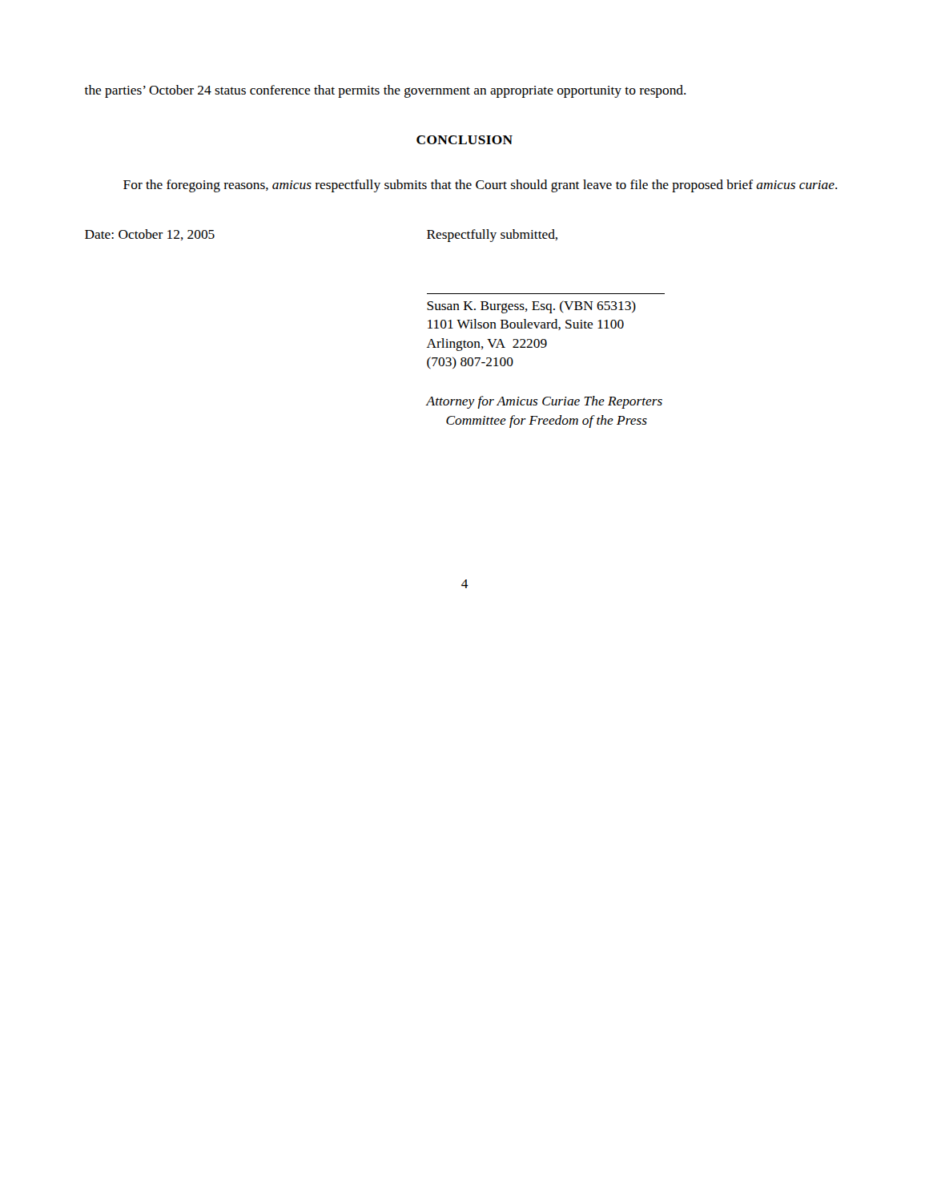the parties’ October 24 status conference that permits the government an appropriate opportunity to respond.
CONCLUSION
For the foregoing reasons, amicus respectfully submits that the Court should grant leave to file the proposed brief amicus curiae.
| Date: October 12, 2005 | Respectfully submitted, |
| | Susan K. Burgess, Esq. (VBN 65313) 1101 Wilson Boulevard, Suite 1100 Arlington, VA 22209 (703) 807-2100 Attorney for Amicus Curiae The Reporters Committee for Freedom of the Press |
4